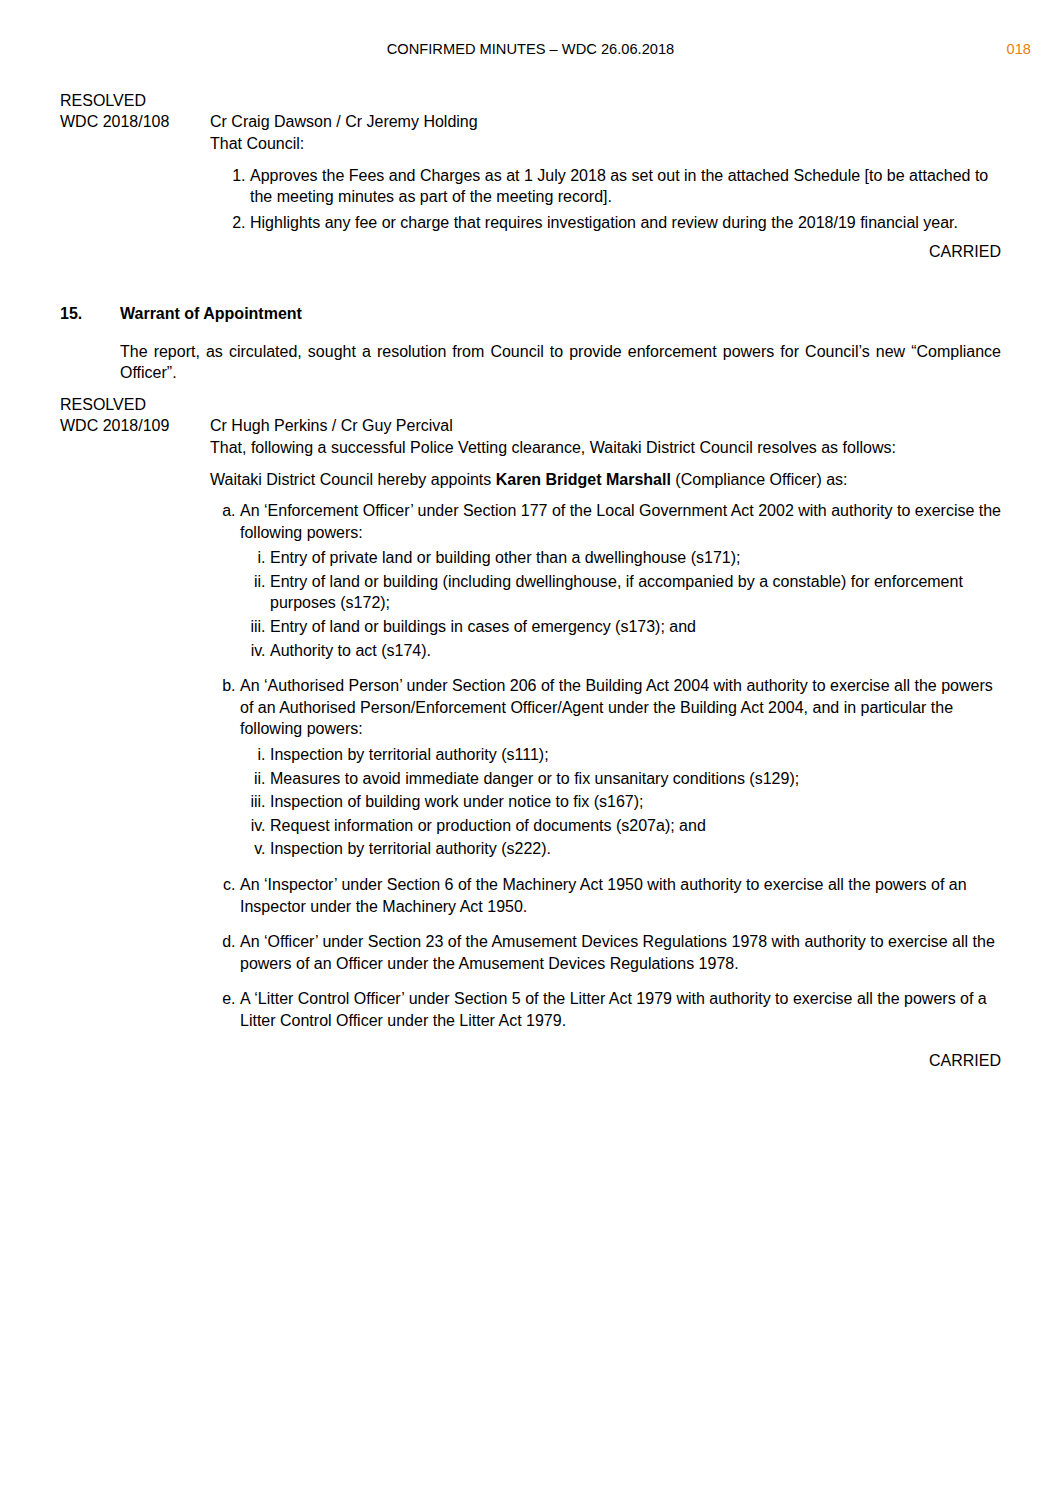CONFIRMED MINUTES – WDC 26.06.2018 018
RESOLVED
| WDC 2018/108 | Cr Craig Dawson / Cr Jeremy Holding That Council: Approves the Fees and Charges as at 1 July 2018 as set out in the attached Schedule [to be attached to the meeting minutes as part of the meeting record]. Highlights any fee or charge that requires investigation and review during the 2018/19 financial year. |
CARRIED
15. Warrant of Appointment
The report, as circulated, sought a resolution from Council to provide enforcement powers for Council’s new “Compliance Officer”.
RESOLVED
| WDC 2018/109 | Cr Hugh Perkins / Cr Guy Percival That, following a successful Police Vetting clearance, Waitaki District Council resolves as follows: Waitaki District Council hereby appoints Karen Bridget Marshall (Compliance Officer) as: An ‘Enforcement Officer’ under Section 177 of the Local Government Act 2002 with authority to exercise the following powers: Entry of private land or building other than a dwellinghouse (s171); Entry of land or building (including dwellinghouse, if accompanied by a constable) for enforcement purposes (s172); Entry of land or buildings in cases of emergency (s173); and Authority to act (s174). An ‘Authorised Person’ under Section 206 of the Building Act 2004 with authority to exercise all the powers of an Authorised Person/Enforcement Officer/Agent under the Building Act 2004, and in particular the following powers: Inspection by territorial authority (s111); Measures to avoid immediate danger or to fix unsanitary conditions (s129); Inspection of building work under notice to fix (s167); Request information or production of documents (s207a); and Inspection by territorial authority (s222). An ‘Inspector’ under Section 6 of the Machinery Act 1950 with authority to exercise all the powers of an Inspector under the Machinery Act 1950. An ‘Officer’ under Section 23 of the Amusement Devices Regulations 1978 with authority to exercise all the powers of an Officer under the Amusement Devices Regulations 1978. A ‘Litter Control Officer’ under Section 5 of the Litter Act 1979 with authority to exercise all the powers of a Litter Control Officer under the Litter Act 1979. |
CARRIED